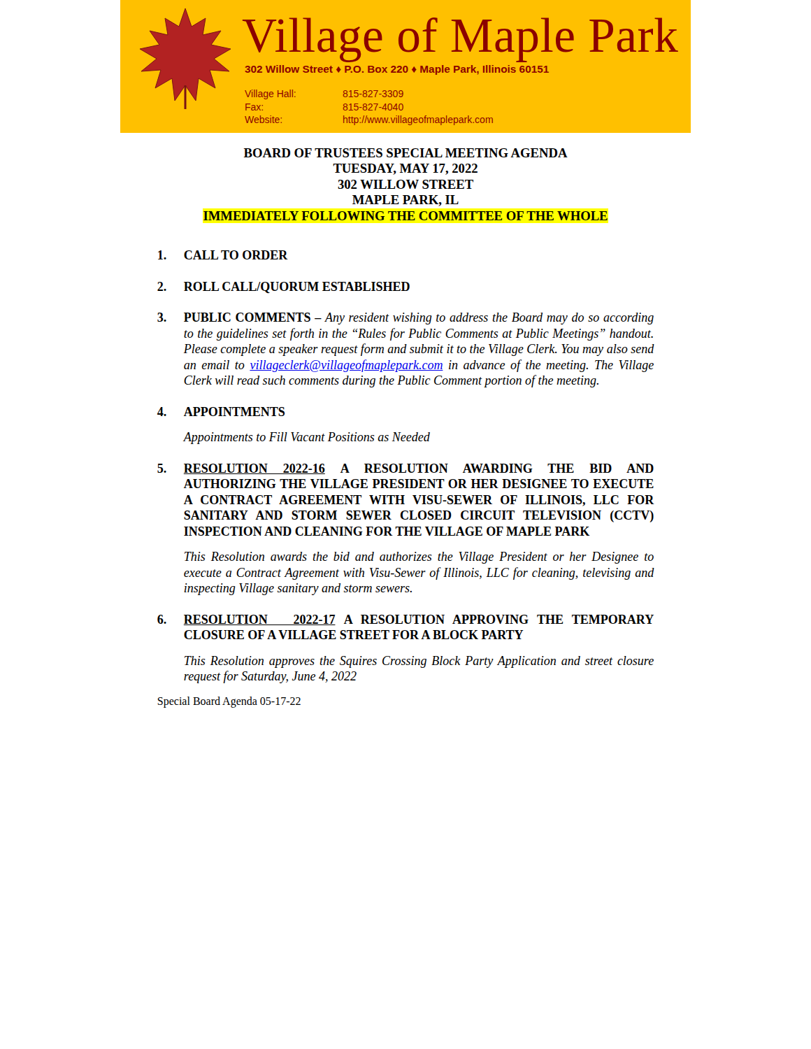Village of Maple Park
302 Willow Street ♦ P.O. Box 220 ♦ Maple Park, Illinois 60151
| Village Hall: | 815-827-3309 |
| Fax: | 815-827-4040 |
| Website: | http://www.villageofmaplepark.com |
BOARD OF TRUSTEES SPECIAL MEETING AGENDA
TUESDAY, MAY 17, 2022
302 WILLOW STREET
MAPLE PARK, IL
IMMEDIATELY FOLLOWING THE COMMITTEE OF THE WHOLE
CALL TO ORDER
ROLL CALL/QUORUM ESTABLISHED
PUBLIC COMMENTS – Any resident wishing to address the Board may do so according to the guidelines set forth in the “Rules for Public Comments at Public Meetings” handout. Please complete a speaker request form and submit it to the Village Clerk. You may also send an email to villageclerk@villageofmaplepark.com in advance of the meeting. The Village Clerk will read such comments during the Public Comment portion of the meeting.
APPOINTMENTS
Appointments to Fill Vacant Positions as Needed
RESOLUTION 2022-16 A RESOLUTION AWARDING THE BID AND AUTHORIZING THE VILLAGE PRESIDENT OR HER DESIGNEE TO EXECUTE A CONTRACT AGREEMENT WITH VISU-SEWER OF ILLINOIS, LLC FOR SANITARY AND STORM SEWER CLOSED CIRCUIT TELEVISION (CCTV) INSPECTION AND CLEANING FOR THE VILLAGE OF MAPLE PARK
This Resolution awards the bid and authorizes the Village President or her Designee to execute a Contract Agreement with Visu-Sewer of Illinois, LLC for cleaning, televising and inspecting Village sanitary and storm sewers.
RESOLUTION 2022-17 A RESOLUTION APPROVING THE TEMPORARY CLOSURE OF A VILLAGE STREET FOR A BLOCK PARTY
This Resolution approves the Squires Crossing Block Party Application and street closure request for Saturday, June 4, 2022
Special Board Agenda 05-17-22